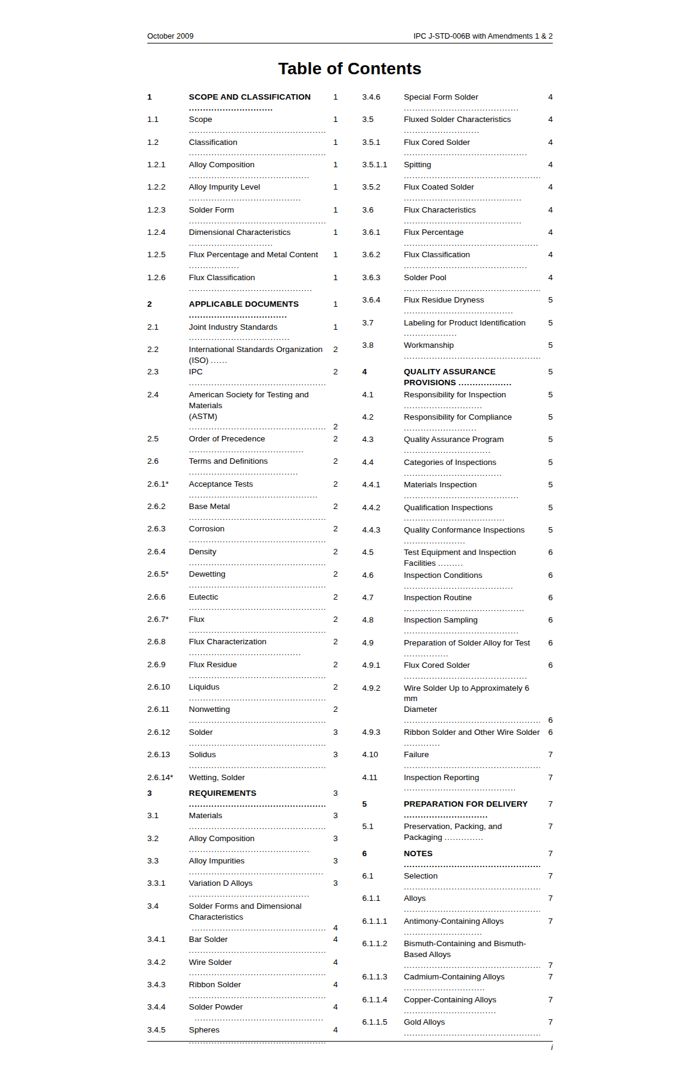October 2009
IPC J-STD-006B with Amendments 1 & 2
Table of Contents
| 1 | Scope and Classification .............................. | 1 |
| 1.1 | Scope .................................................................... | 1 |
| 1.2 | Classification ....................................................... | 1 |
| 1.2.1 | Alloy Composition ........................................... | 1 |
| 1.2.2 | Alloy Impurity Level ........................................ | 1 |
| 1.2.3 | Solder Form ....................................................... | 1 |
| 1.2.4 | Dimensional Characteristics .............................. | 1 |
| 1.2.5 | Flux Percentage and Metal Content .................. | 1 |
| 1.2.6 | Flux Classification ............................................ | 1 |
| 2 | Applicable Documents ................................... | 1 |
| 2.1 | Joint Industry Standards .................................... | 1 |
| 2.2 | International Standards Organization (ISO) ...... | 2 |
| 2.3 | IPC ....................................................................... | 2 |
| 2.4 | American Society for Testing and Materials (ASTM) ................................................................ | 2 |
| 2.5 | Order of Precedence ......................................... | 2 |
| 2.6 | Terms and Definitions ....................................... | 2 |
| 2.6.1* | Acceptance Tests .............................................. | 2 |
| 2.6.2 | Base Metal ........................................................ | 2 |
| 2.6.3 | Corrosion ........................................................... | 2 |
| 2.6.4 | Density .............................................................. | 2 |
| 2.6.5* | Dewetting ........................................................... | 2 |
| 2.6.6 | Eutectic .............................................................. | 2 |
| 2.6.7* | Flux ..................................................................... | 2 |
| 2.6.8 | Flux Characterization ........................................ | 2 |
| 2.6.9 | Flux Residue ...................................................... | 2 |
| 2.6.10 | Liquidus ............................................................ | 2 |
| 2.6.11 | Nonwetting ....................................................... | 2 |
| 2.6.12 | Solder ................................................................... | 3 |
| 2.6.13 | Solidus .............................................................. | 3 |
| 2.6.14* | Wetting, Solder | |
| 3 | Requirements ..................................................... | 3 |
| 3.1 | Materials ............................................................ | 3 |
| 3.2 | Alloy Composition ........................................... | 3 |
| 3.3 | Alloy Impurities ................................................ | 3 |
| 3.3.1 | Variation D Alloys ........................................... | 3 |
| 3.4 | Solder Forms and Dimensional Characteristics .................................................. | 4 |
| 3.4.1 | Bar Solder ........................................................ | 4 |
| 3.4.2 | Wire Solder ....................................................... | 4 |
| 3.4.3 | Ribbon Solder .................................................... | 4 |
| 3.4.4 | Solder Powder .............................................. | 4 |
| 3.4.5 | Spheres .............................................................. | 4 |
| 3.4.6 | Special Form Solder ......................................... | 4 |
| 3.5 | Fluxed Solder Characteristics ........................... | 4 |
| 3.5.1 | Flux Cored Solder ............................................ | 4 |
| 3.5.1.1 | Spitting .............................................................. | 4 |
| 3.5.2 | Flux Coated Solder .......................................... | 4 |
| 3.6 | Flux Characteristics .......................................... | 4 |
| 3.6.1 | Flux Percentage ................................................ | 4 |
| 3.6.2 | Flux Classification ............................................ | 4 |
| 3.6.3 | Solder Pool ....................................................... | 4 |
| 3.6.4 | Flux Residue Dryness ....................................... | 5 |
| 3.7 | Labeling for Product Identification ................... | 5 |
| 3.8 | Workmanship .................................................... | 5 |
| 4 | Quality Assurance Provisions ................... | 5 |
| 4.1 | Responsibility for Inspection ............................ | 5 |
| 4.2 | Responsibility for Compliance .......................... | 5 |
| 4.3 | Quality Assurance Program ............................... | 5 |
| 4.4 | Categories of Inspections ................................... | 5 |
| 4.4.1 | Materials Inspection ......................................... | 5 |
| 4.4.2 | Qualification Inspections .................................... | 5 |
| 4.4.3 | Quality Conformance Inspections ...................... | 5 |
| 4.5 | Test Equipment and Inspection Facilities ......... | 6 |
| 4.6 | Inspection Conditions ....................................... | 6 |
| 4.7 | Inspection Routine ........................................... | 6 |
| 4.8 | Inspection Sampling ......................................... | 6 |
| 4.9 | Preparation of Solder Alloy for Test ................ | 6 |
| 4.9.1 | Flux Cored Solder ............................................ | 6 |
| 4.9.2 | Wire Solder Up to Approximately 6 mm Diameter .............................................................. | 6 |
| 4.9.3 | Ribbon Solder and Other Wire Solder ............. | 6 |
| 4.10 | Failure ................................................................ | 7 |
| 4.11 | Inspection Reporting ........................................ | 7 |
| 5 | Preparation for Delivery .............................. | 7 |
| 5.1 | Preservation, Packing, and Packaging .............. | 7 |
| 6 | Notes ..................................................................... | 7 |
| 6.1 | Selection ............................................................ | 7 |
| 6.1.1 | Alloys .................................................................. | 7 |
| 6.1.1.1 | Antimony-Containing Alloys ............................ | 7 |
| 6.1.1.2 | Bismuth-Containing and Bismuth- Based Alloys ..................................................... | 7 |
| 6.1.1.3 | Cadmium-Containing Alloys ............................. | 7 |
| 6.1.1.4 | Copper-Containing Alloys ................................. | 7 |
| 6.1.1.5 | Gold Alloys ....................................................... | 7 |
i